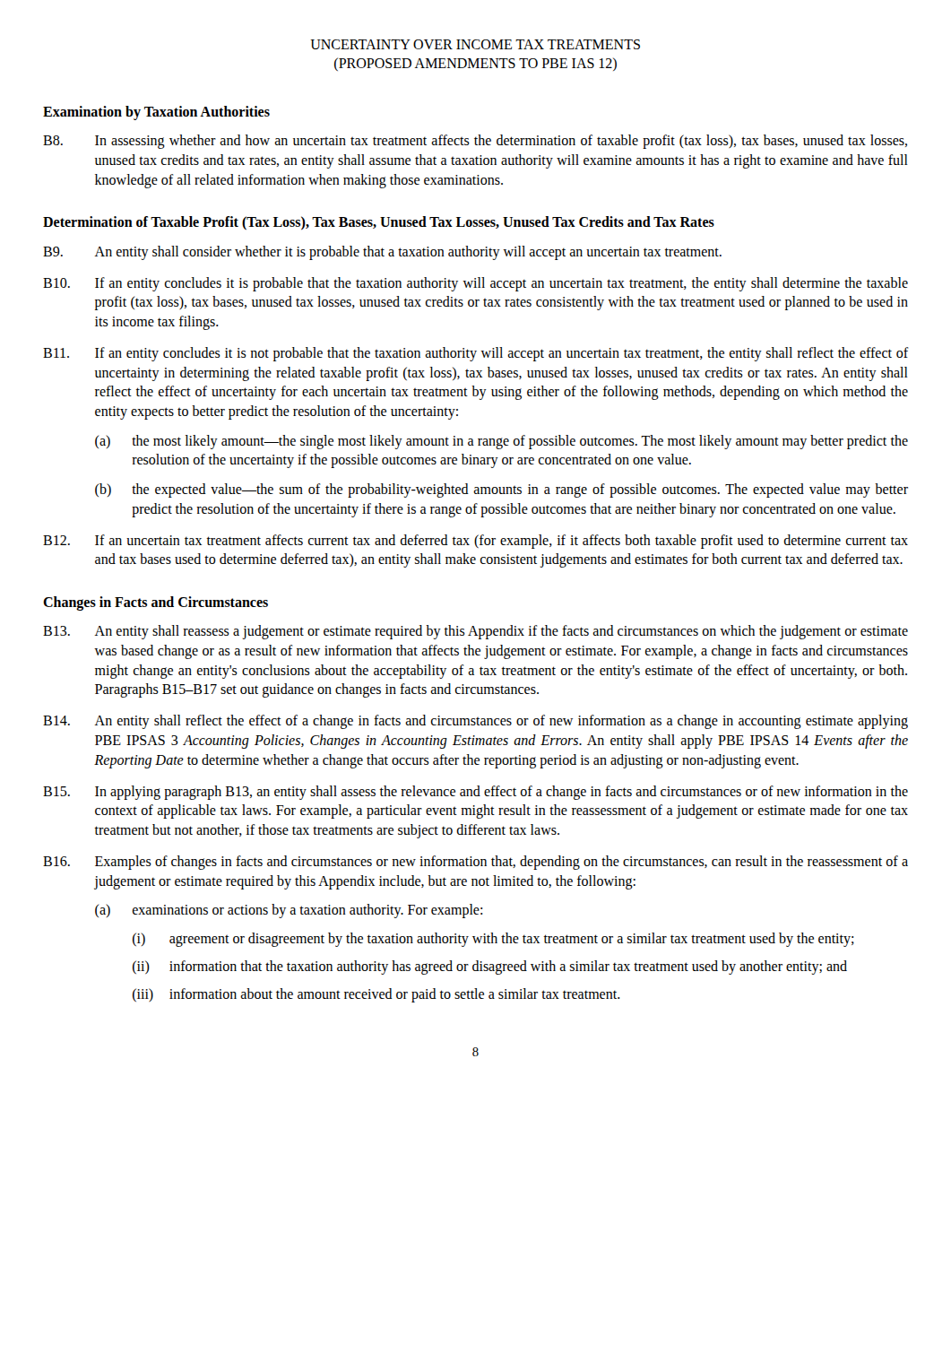Uncertainty over Income Tax Treatments
(Proposed Amendments to PBE IAS 12)
Examination by Taxation Authorities
B8.
In assessing whether and how an uncertain tax treatment affects the determination of taxable profit (tax loss), tax bases, unused tax losses, unused tax credits and tax rates, an entity shall assume that a taxation authority will examine amounts it has a right to examine and have full knowledge of all related information when making those examinations.
Determination of Taxable Profit (Tax Loss), Tax Bases, Unused Tax Losses, Unused Tax Credits and Tax Rates
B9.
An entity shall consider whether it is probable that a taxation authority will accept an uncertain tax treatment.
B10.
If an entity concludes it is probable that the taxation authority will accept an uncertain tax treatment, the entity shall determine the taxable profit (tax loss), tax bases, unused tax losses, unused tax credits or tax rates consistently with the tax treatment used or planned to be used in its income tax filings.
B11.
If an entity concludes it is not probable that the taxation authority will accept an uncertain tax treatment, the entity shall reflect the effect of uncertainty in determining the related taxable profit (tax loss), tax bases, unused tax losses, unused tax credits or tax rates. An entity shall reflect the effect of uncertainty for each uncertain tax treatment by using either of the following methods, depending on which method the entity expects to better predict the resolution of the uncertainty:
(a)
the most likely amount—the single most likely amount in a range of possible outcomes. The most likely amount may better predict the resolution of the uncertainty if the possible outcomes are binary or are concentrated on one value.
(b)
the expected value—the sum of the probability-weighted amounts in a range of possible outcomes. The expected value may better predict the resolution of the uncertainty if there is a range of possible outcomes that are neither binary nor concentrated on one value.
B12.
If an uncertain tax treatment affects current tax and deferred tax (for example, if it affects both taxable profit used to determine current tax and tax bases used to determine deferred tax), an entity shall make consistent judgements and estimates for both current tax and deferred tax.
Changes in Facts and Circumstances
B13.
An entity shall reassess a judgement or estimate required by this Appendix if the facts and circumstances on which the judgement or estimate was based change or as a result of new information that affects the judgement or estimate. For example, a change in facts and circumstances might change an entity's conclusions about the acceptability of a tax treatment or the entity's estimate of the effect of uncertainty, or both. Paragraphs B15–B17 set out guidance on changes in facts and circumstances.
B14.
An entity shall reflect the effect of a change in facts and circumstances or of new information as a change in accounting estimate applying PBE IPSAS 3 Accounting Policies, Changes in Accounting Estimates and Errors. An entity shall apply PBE IPSAS 14 Events after the Reporting Date to determine whether a change that occurs after the reporting period is an adjusting or non-adjusting event.
B15.
In applying paragraph B13, an entity shall assess the relevance and effect of a change in facts and circumstances or of new information in the context of applicable tax laws. For example, a particular event might result in the reassessment of a judgement or estimate made for one tax treatment but not another, if those tax treatments are subject to different tax laws.
B16.
Examples of changes in facts and circumstances or new information that, depending on the circumstances, can result in the reassessment of a judgement or estimate required by this Appendix include, but are not limited to, the following:
(a)
examinations or actions by a taxation authority. For example:
(i)
agreement or disagreement by the taxation authority with the tax treatment or a similar tax treatment used by the entity;
(ii)
information that the taxation authority has agreed or disagreed with a similar tax treatment used by another entity; and
(iii)
information about the amount received or paid to settle a similar tax treatment.
8